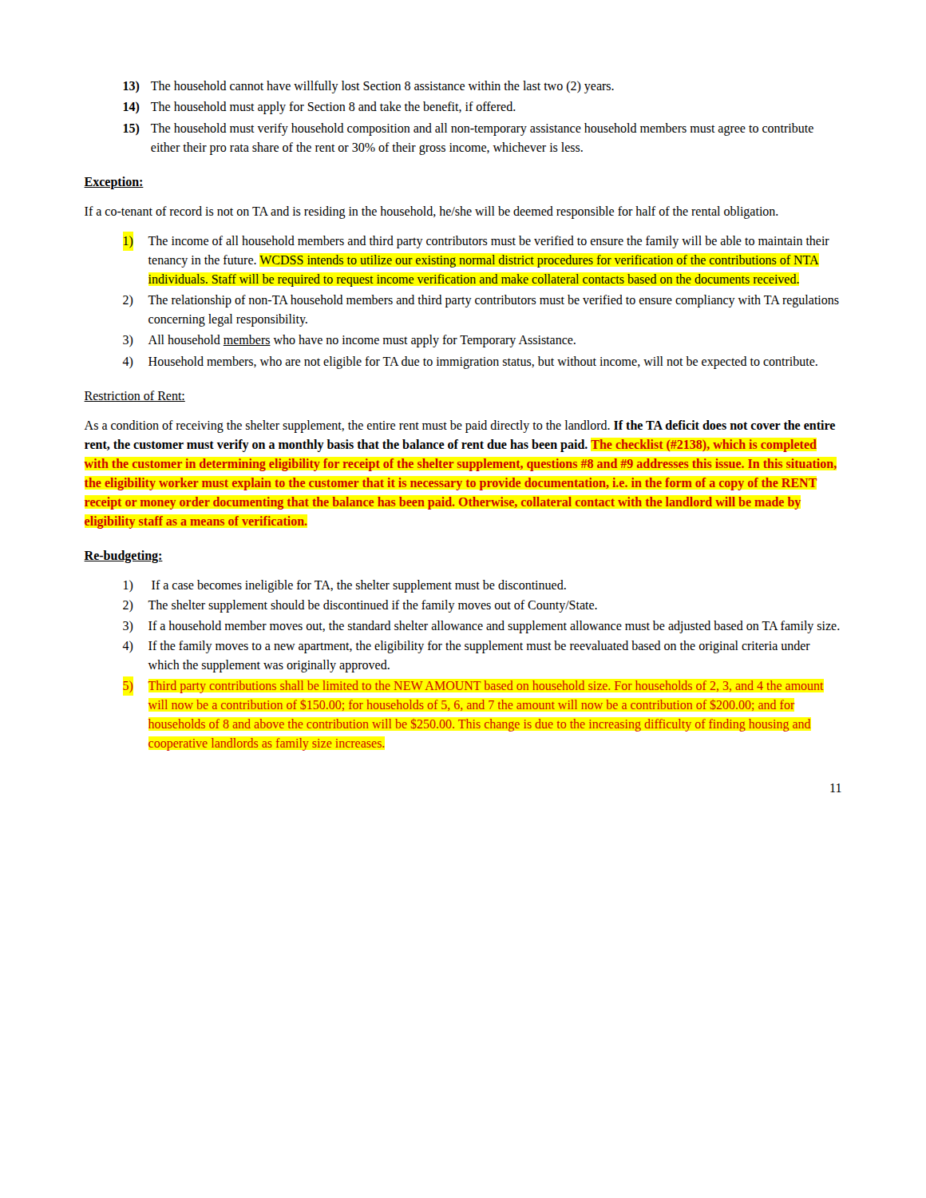13) The household cannot have willfully lost Section 8 assistance within the last two (2) years.
14) The household must apply for Section 8 and take the benefit, if offered.
15) The household must verify household composition and all non-temporary assistance household members must agree to contribute either their pro rata share of the rent or 30% of their gross income, whichever is less.
Exception:
If a co-tenant of record is not on TA and is residing in the household, he/she will be deemed responsible for half of the rental obligation.
1) The income of all household members and third party contributors must be verified to ensure the family will be able to maintain their tenancy in the future. WCDSS intends to utilize our existing normal district procedures for verification of the contributions of NTA individuals. Staff will be required to request income verification and make collateral contacts based on the documents received.
2) The relationship of non-TA household members and third party contributors must be verified to ensure compliancy with TA regulations concerning legal responsibility.
3) All household members who have no income must apply for Temporary Assistance.
4) Household members, who are not eligible for TA due to immigration status, but without income, will not be expected to contribute.
Restriction of Rent:
As a condition of receiving the shelter supplement, the entire rent must be paid directly to the landlord. If the TA deficit does not cover the entire rent, the customer must verify on a monthly basis that the balance of rent due has been paid. The checklist (#2138), which is completed with the customer in determining eligibility for receipt of the shelter supplement, questions #8 and #9 addresses this issue. In this situation, the eligibility worker must explain to the customer that it is necessary to provide documentation, i.e. in the form of a copy of the RENT receipt or money order documenting that the balance has been paid. Otherwise, collateral contact with the landlord will be made by eligibility staff as a means of verification.
Re-budgeting:
1) If a case becomes ineligible for TA, the shelter supplement must be discontinued.
2) The shelter supplement should be discontinued if the family moves out of County/State.
3) If a household member moves out, the standard shelter allowance and supplement allowance must be adjusted based on TA family size.
4) If the family moves to a new apartment, the eligibility for the supplement must be reevaluated based on the original criteria under which the supplement was originally approved.
5) Third party contributions shall be limited to the NEW AMOUNT based on household size. For households of 2, 3, and 4 the amount will now be a contribution of $150.00; for households of 5, 6, and 7 the amount will now be a contribution of $200.00; and for households of 8 and above the contribution will be $250.00. This change is due to the increasing difficulty of finding housing and cooperative landlords as family size increases.
11